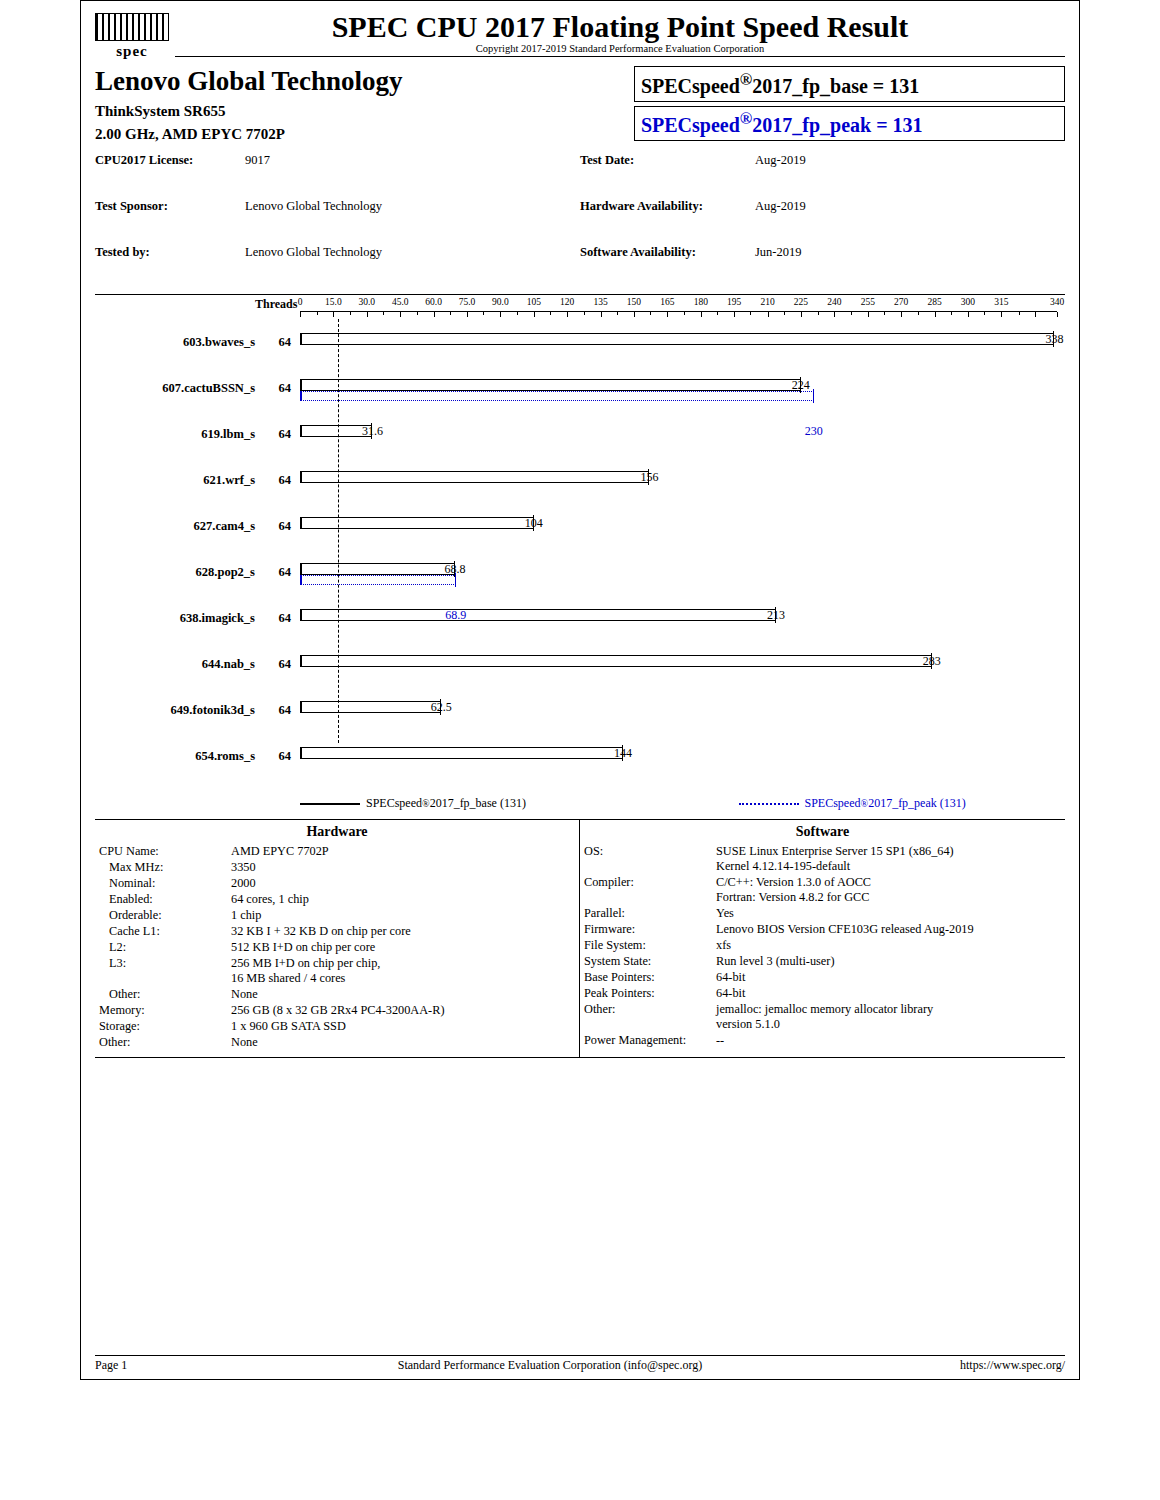spec
SPEC CPU 2017 Floating Point Speed Result
Copyright 2017-2019 Standard Performance Evaluation Corporation
Lenovo Global Technology
ThinkSystem SR655
2.00 GHz, AMD EPYC 7702P
SPECspeed®2017_fp_base = 131
SPECspeed®2017_fp_peak = 131
CPU2017 License: 9017
Test Sponsor: Lenovo Global Technology
Tested by: Lenovo Global Technology
Test Date: Aug-2019
Hardware Availability: Aug-2019
Software Availability: Jun-2019
Threads
0 15.0 30.0 45.0 60.0 75.0 90.0 105 120 135 150 165 180 195 210 225 240 255 270 285 300 315 340
603.bwaves_s
64
338
607.cactuBSSN_s
64
224
230
619.lbm_s
64
31.6
621.wrf_s
64
156
627.cam4_s
64
104
628.pop2_s
64
68.8
68.9
638.imagick_s
64
213
644.nab_s
64
283
649.fotonik3d_s
64
62.5
654.roms_s
64
144
SPECspeed®2017_fp_base (131)
SPECspeed®2017_fp_peak (131)
Hardware
| CPU Name: | AMD EPYC 7702P |
| Max MHz: | 3350 |
| Nominal: | 2000 |
| Enabled: | 64 cores, 1 chip |
| Orderable: | 1 chip |
| Cache L1: | 32 KB I + 32 KB D on chip per core |
| L2: | 512 KB I+D on chip per core |
| L3: | 256 MB I+D on chip per chip, 16 MB shared / 4 cores |
| Other: | None |
| Memory: | 256 GB (8 x 32 GB 2Rx4 PC4-3200AA-R) |
| Storage: | 1 x 960 GB SATA SSD |
| Other: | None |
Software
| OS: | SUSE Linux Enterprise Server 15 SP1 (x86_64) Kernel 4.12.14-195-default |
| Compiler: | C/C++: Version 1.3.0 of AOCC Fortran: Version 4.8.2 for GCC |
| Parallel: | Yes |
| Firmware: | Lenovo BIOS Version CFE103G released Aug-2019 |
| File System: | xfs |
| System State: | Run level 3 (multi-user) |
| Base Pointers: | 64-bit |
| Peak Pointers: | 64-bit |
| Other: | jemalloc: jemalloc memory allocator library version 5.1.0 |
| Power Management: | -- |
Page 1
Standard Performance Evaluation Corporation (info@spec.org)
https://www.spec.org/